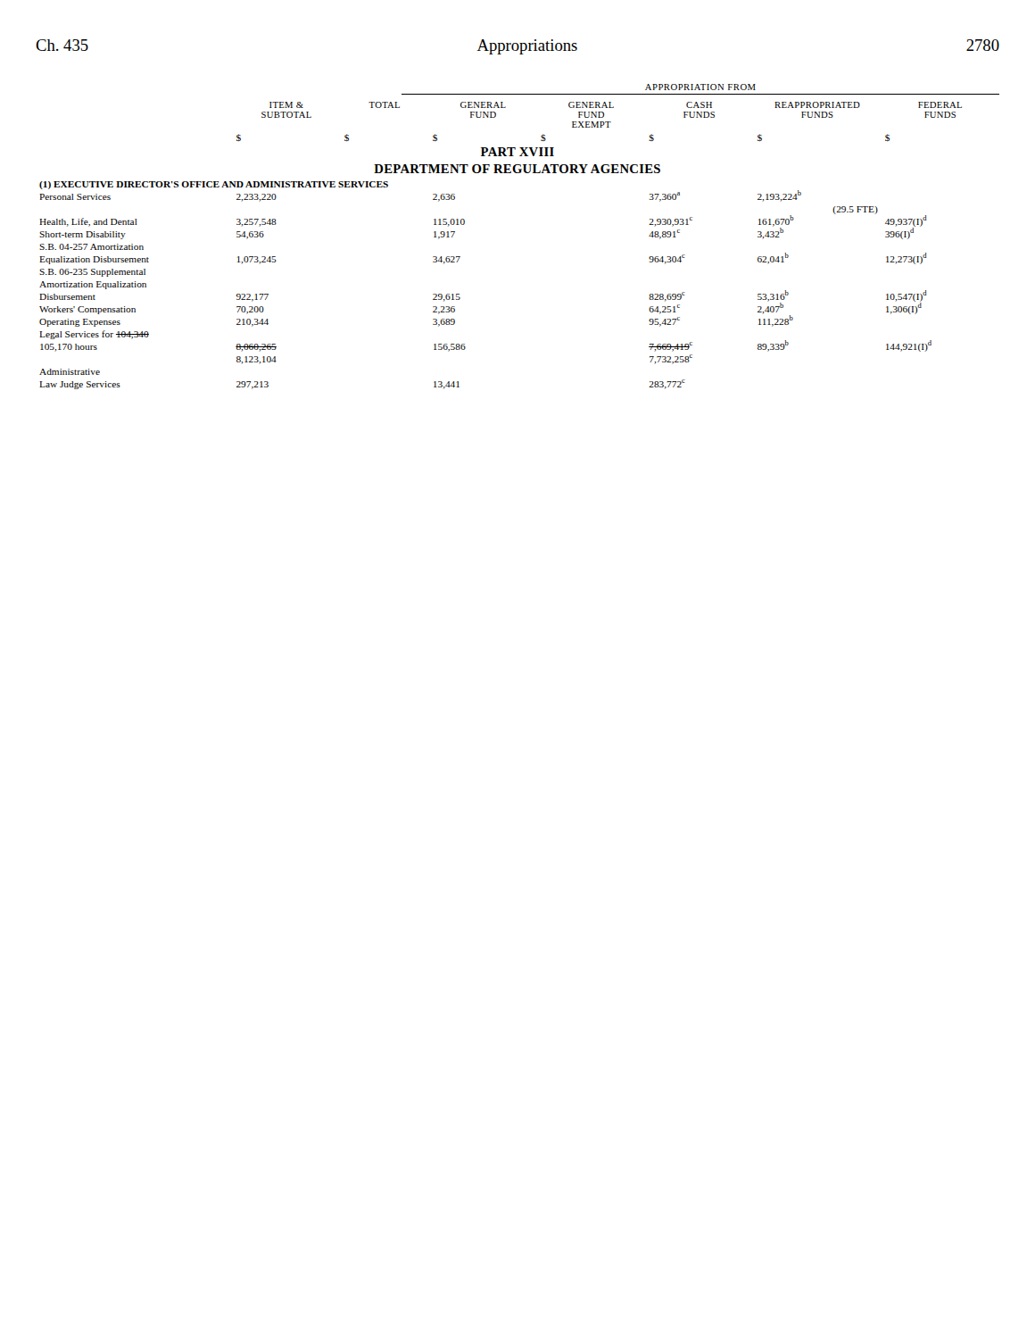Ch. 435 Appropriations 2780
APPROPRIATION FROM
| | ITEM & SUBTOTAL | TOTAL | GENERAL FUND | GENERAL FUND EXEMPT | CASH FUNDS | REAPPROPRIATED FUNDS | FEDERAL FUNDS |
| --- | --- | --- | --- | --- | --- | --- | --- |
| | $ | $ | $ | $ | $ | $ | $ |
| PART XVIII |
| DEPARTMENT OF REGULATORY AGENCIES |
| (1) EXECUTIVE DIRECTOR'S OFFICE AND ADMINISTRATIVE SERVICES |
| Personal Services | 2,233,220 | | 2,636 | | 37,360 a | 2,193,224 b | |
| | | | | | | (29.5 FTE) | |
| Health, Life, and Dental | 3,257,548 | | 115,010 | | 2,930,931 c | 161,670 b | 49,937(I) d |
| Short-term Disability | 54,636 | | 1,917 | | 48,891 c | 3,432 b | 396(I) d |
| S.B. 04-257 Amortization | | | | | | | |
| Equalization Disbursement | 1,073,245 | | 34,627 | | 964,304 c | 62,041 b | 12,273(I) d |
| S.B. 06-235 Supplemental | | | | | | | |
| Amortization Equalization | | | | | | | |
| Disbursement | 922,177 | | 29,615 | | 828,699 c | 53,316 b | 10,547(I) d |
| Workers' Compensation | 70,200 | | 2,236 | | 64,251 c | 2,407 b | 1,306(I) d |
| Operating Expenses | 210,344 | | 3,689 | | 95,427 c | 111,228 b | |
| Legal Services for 104,340 | | | | | | | |
| 105,170 hours | 8,060,265 | | 156,586 | | 7,669,419 c | 89,339 b | 144,921(I) d |
| | 8,123,104 | | | | 7,732,258 c | | |
| Administrative | | | | | | | |
| Law Judge Services | 297,213 | | 13,441 | | 283,772 c | | |